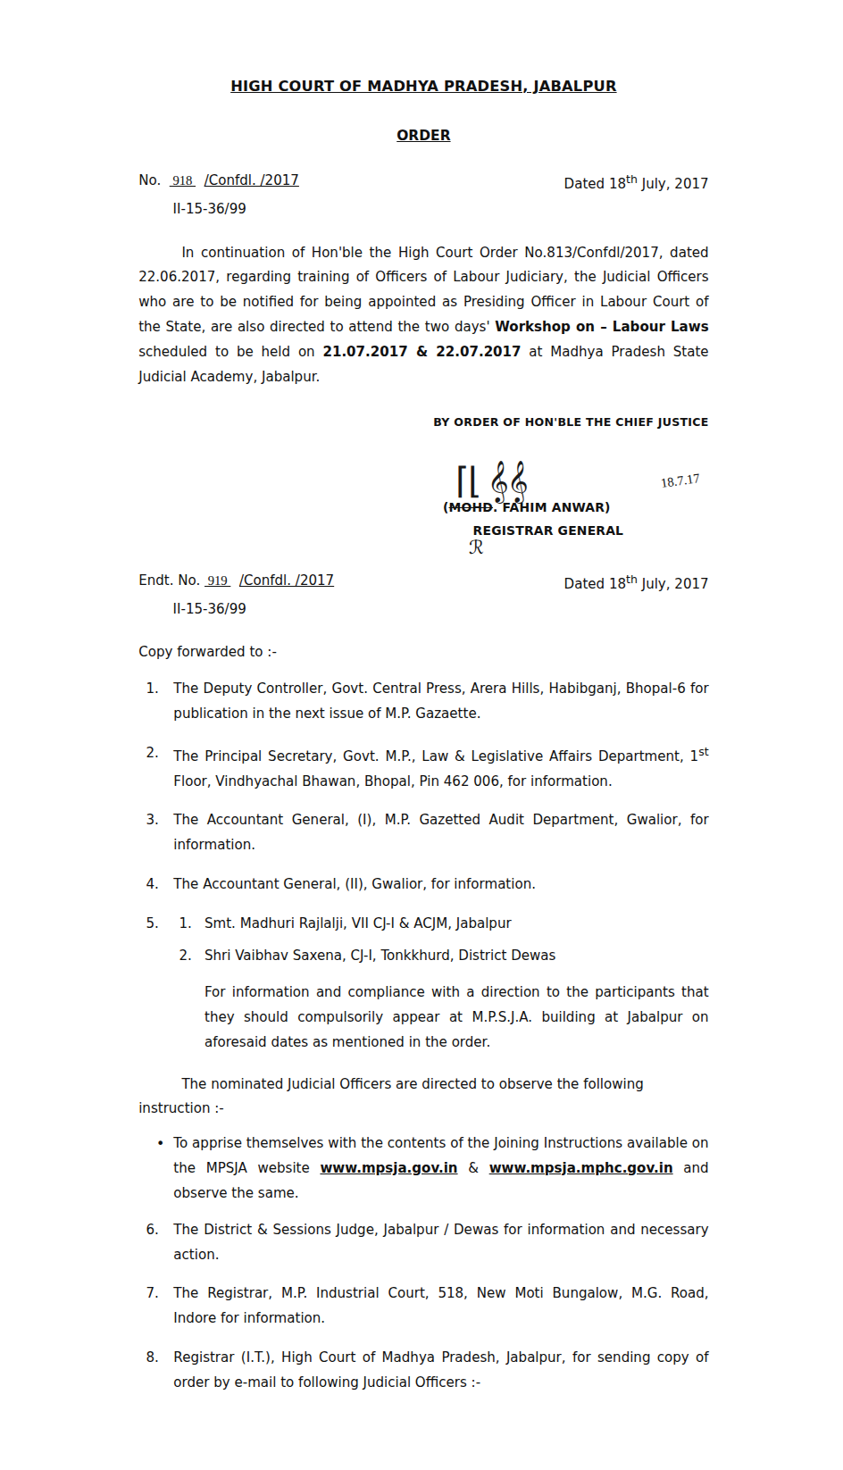HIGH COURT OF MADHYA PRADESH, JABALPUR
ORDER
No. 918 /Confdl. /2017
Dated 18th July, 2017
II-15-36/99
In continuation of Hon'ble the High Court Order No.813/Confdl/2017, dated 22.06.2017, regarding training of Officers of Labour Judiciary, the Judicial Officers who are to be notified for being appointed as Presiding Officer in Labour Court of the State, are also directed to attend the two days' Workshop on – Labour Laws scheduled to be held on 21.07.2017 & 22.07.2017 at Madhya Pradesh State Judicial Academy, Jabalpur.
BY ORDER OF HON'BLE THE CHIEF JUSTICE
⌈⌊ 𝄞𝄞
18.7.17
(MOHD. FAHIM ANWAR)
REGISTRAR GENERAL
ℛ
Endt. No. 919 /Confdl. /2017
Dated 18th July, 2017
II-15-36/99
Copy forwarded to :-
The Deputy Controller, Govt. Central Press, Arera Hills, Habibganj, Bhopal-6 for publication in the next issue of M.P. Gazaette.
The Principal Secretary, Govt. M.P., Law & Legislative Affairs Department, 1st Floor, Vindhyachal Bhawan, Bhopal, Pin 462 006, for information.
The Accountant General, (I), M.P. Gazetted Audit Department, Gwalior, for information.
The Accountant General, (II), Gwalior, for information.
5.
Smt. Madhuri Rajlalji, VII CJ-I & ACJM, Jabalpur
Shri Vaibhav Saxena, CJ-I, Tonkkhurd, District Dewas
For information and compliance with a direction to the participants that they should compulsorily appear at M.P.S.J.A. building at Jabalpur on aforesaid dates as mentioned in the order.
The nominated Judicial Officers are directed to observe the following
instruction :-
To apprise themselves with the contents of the Joining Instructions available on the MPSJA website www.mpsja.gov.in & www.mpsja.mphc.gov.in and observe the same.
The District & Sessions Judge, Jabalpur / Dewas for information and necessary action.
The Registrar, M.P. Industrial Court, 518, New Moti Bungalow, M.G. Road, Indore for information.
Registrar (I.T.), High Court of Madhya Pradesh, Jabalpur, for sending copy of order by e-mail to following Judicial Officers :-